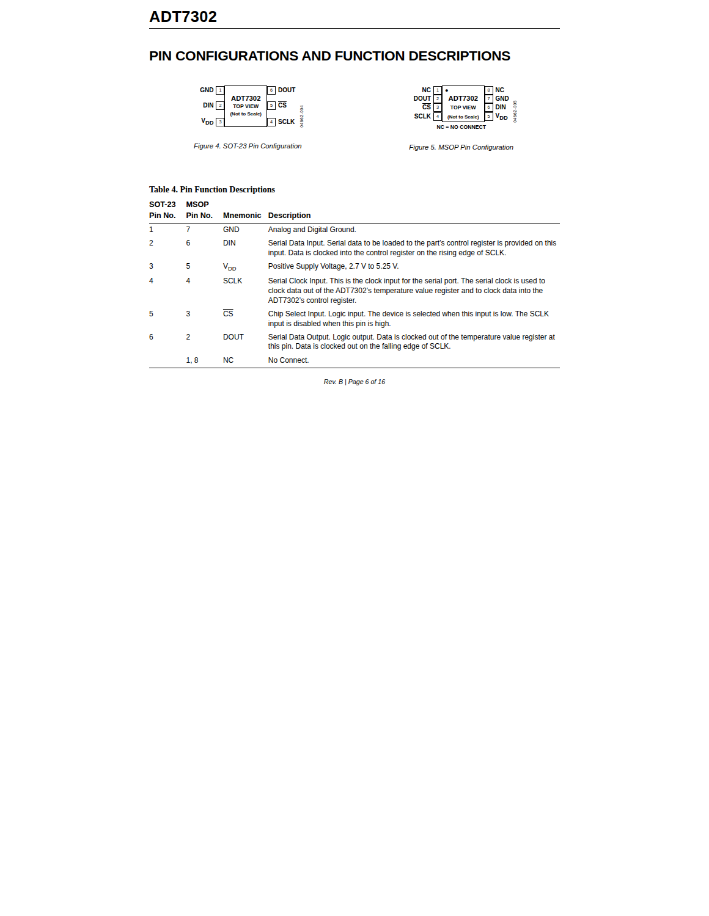ADT7302
PIN CONFIGURATIONS AND FUNCTION DESCRIPTIONS
| GND | 1 | | 6 | DOUT |
| DIN | 2 | ADT7302 TOP VIEW (Not to Scale) | 5 | CS |
| V DD | 3 | | 4 | SCLK |
04662-004
Figure 4. SOT-23 Pin Configuration
| NC | 1 | ● | 8 | NC |
| DOUT | 2 | ADT7302 | 7 | GND |
| CS | 3 | TOP VIEW | 6 | DIN |
| SCLK | 4 | (Not to Scale) | 5 | V DD |
NC = NO CONNECT
04662-005
Figure 5. MSOP Pin Configuration
Table 4. Pin Function Descriptions
| SOT-23 | MSOP | | |
| --- | --- | --- | --- |
| Pin No. | Pin No. | Mnemonic | Description |
| 1 | 7 | GND | Analog and Digital Ground. |
| 2 | 6 | DIN | Serial Data Input. Serial data to be loaded to the part’s control register is provided on this input. Data is clocked into the control register on the rising edge of SCLK. |
| 3 | 5 | V DD | Positive Supply Voltage, 2.7 V to 5.25 V. |
| 4 | 4 | SCLK | Serial Clock Input. This is the clock input for the serial port. The serial clock is used to clock data out of the ADT7302’s temperature value register and to clock data into the ADT7302’s control register. |
| 5 | 3 | CS | Chip Select Input. Logic input. The device is selected when this input is low. The SCLK input is disabled when this pin is high. |
| 6 | 2 | DOUT | Serial Data Output. Logic output. Data is clocked out of the temperature value register at this pin. Data is clocked out on the falling edge of SCLK. |
| | 1, 8 | NC | No Connect. |
Rev. B | Page 6 of 16